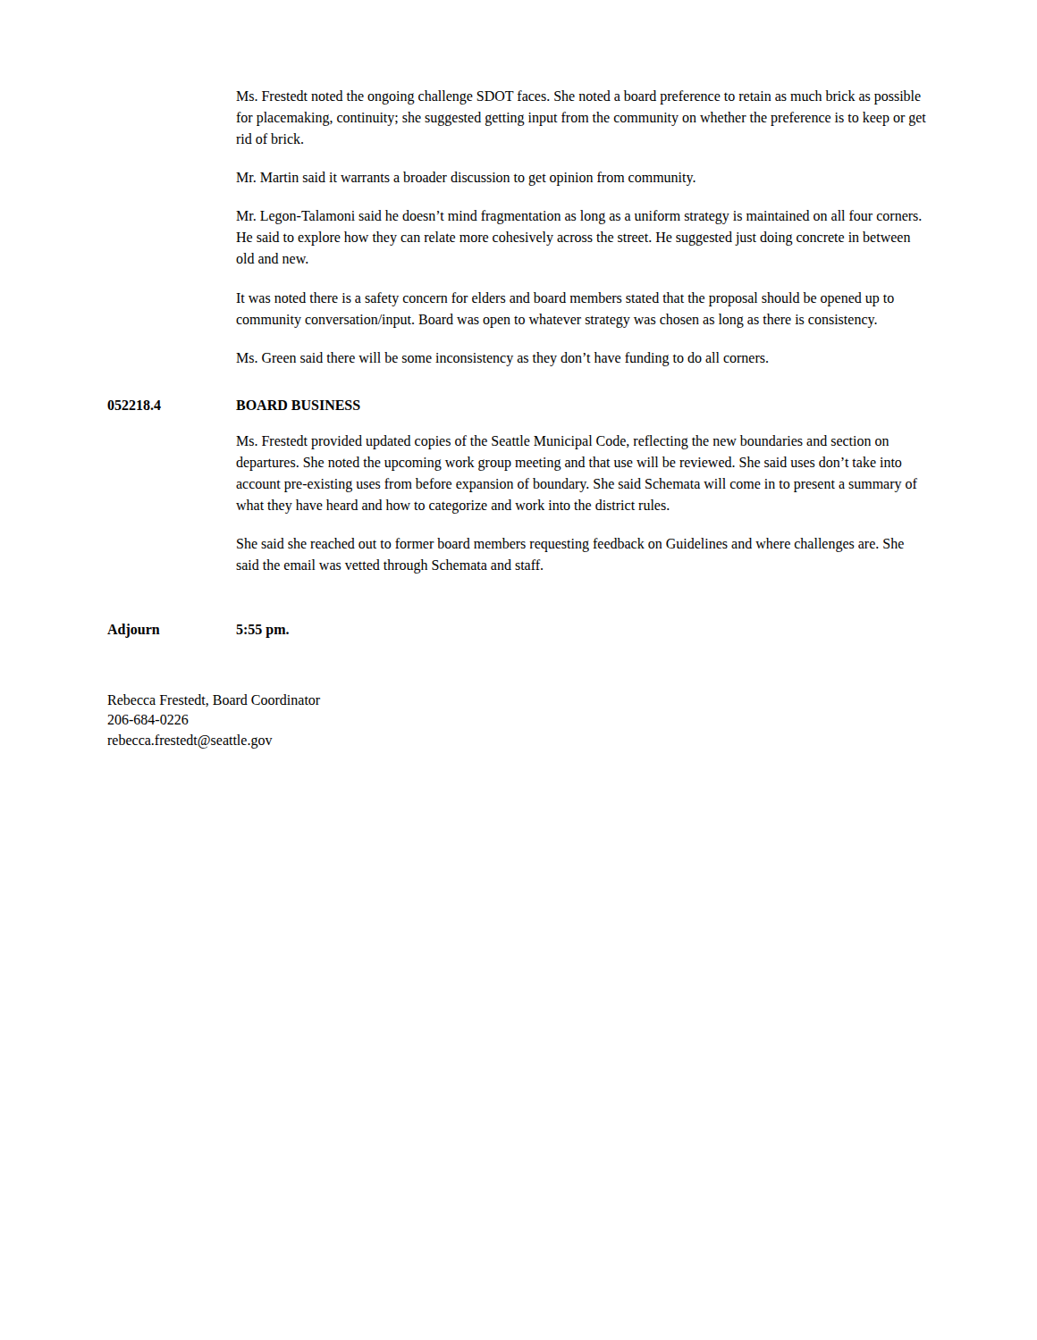Ms. Frestedt noted the ongoing challenge SDOT faces. She noted a board preference to retain as much brick as possible for placemaking, continuity; she suggested getting input from the community on whether the preference is to keep or get rid of brick.
Mr. Martin said it warrants a broader discussion to get opinion from community.
Mr. Legon-Talamoni said he doesn’t mind fragmentation as long as a uniform strategy is maintained on all four corners. He said to explore how they can relate more cohesively across the street. He suggested just doing concrete in between old and new.
It was noted there is a safety concern for elders and board members stated that the proposal should be opened up to community conversation/input. Board was open to whatever strategy was chosen as long as there is consistency.
Ms. Green said there will be some inconsistency as they don’t have funding to do all corners.
052218.4
BOARD BUSINESS
Ms. Frestedt provided updated copies of the Seattle Municipal Code, reflecting the new boundaries and section on departures. She noted the upcoming work group meeting and that use will be reviewed. She said uses don’t take into account pre-existing uses from before expansion of boundary. She said Schemata will come in to present a summary of what they have heard and how to categorize and work into the district rules.
She said she reached out to former board members requesting feedback on Guidelines and where challenges are. She said the email was vetted through Schemata and staff.
Adjourn
5:55 pm.
Rebecca Frestedt, Board Coordinator
206-684-0226
rebecca.frestedt@seattle.gov